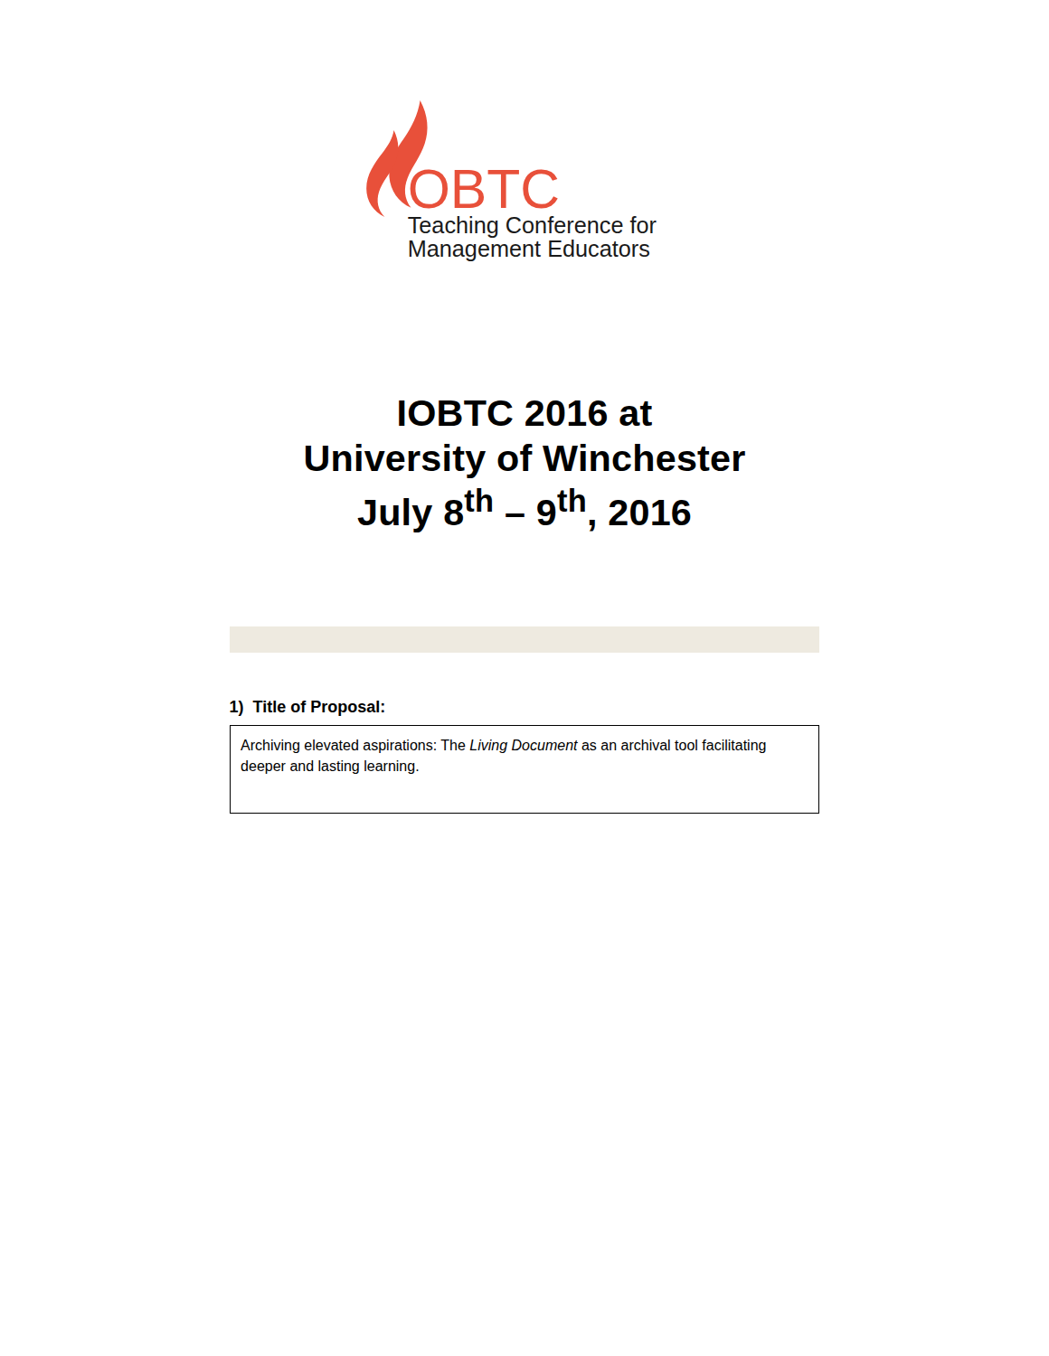OBTC Teaching Conference for Management Educators
IOBTC 2016 at University of Winchester July 8th – 9th, 2016
1) Title of Proposal:
Archiving elevated aspirations: The Living Document as an archival tool facilitating deeper and lasting learning.